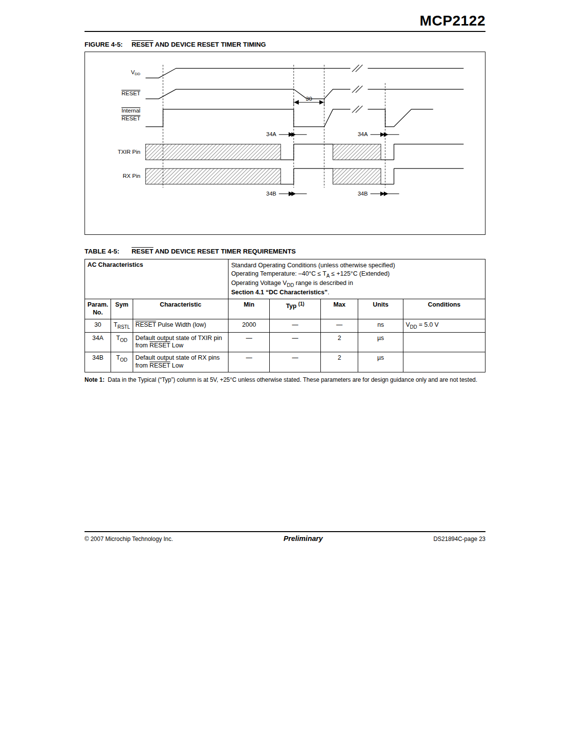MCP2122
FIGURE 4-5: RESET AND DEVICE RESET TIMER TIMING
VDD RESET Internal RESET TXIR Pin RX Pin 30 34A 34A 34B 34B
TABLE 4-5: RESET AND DEVICE RESET TIMER REQUIREMENTS
| AC Characteristics | Standard Operating Conditions (unless otherwise specified) Operating Temperature: –40°C ≤ T A ≤ +125°C (Extended) Operating Voltage V DD range is described in Section 4.1 “DC Characteristics” . |
| Param. No. | Sym | Characteristic | Min | Typ (1) | Max | Units | Conditions |
| 30 | T RSTL | RESET Pulse Width (low) | 2000 | — | — | ns | V DD = 5.0 V |
| 34A | T OD | Default output state of TXIR pin from RESET Low | — | — | 2 | µs | |
| 34B | T OD | Default output state of RX pins from RESET Low | — | — | 2 | µs | |
Note 1: Data in the Typical (“Typ”) column is at 5V, +25°C unless otherwise stated. These parameters are for design guidance only and are not tested.
© 2007 Microchip Technology Inc.
Preliminary
DS21894C-page 23